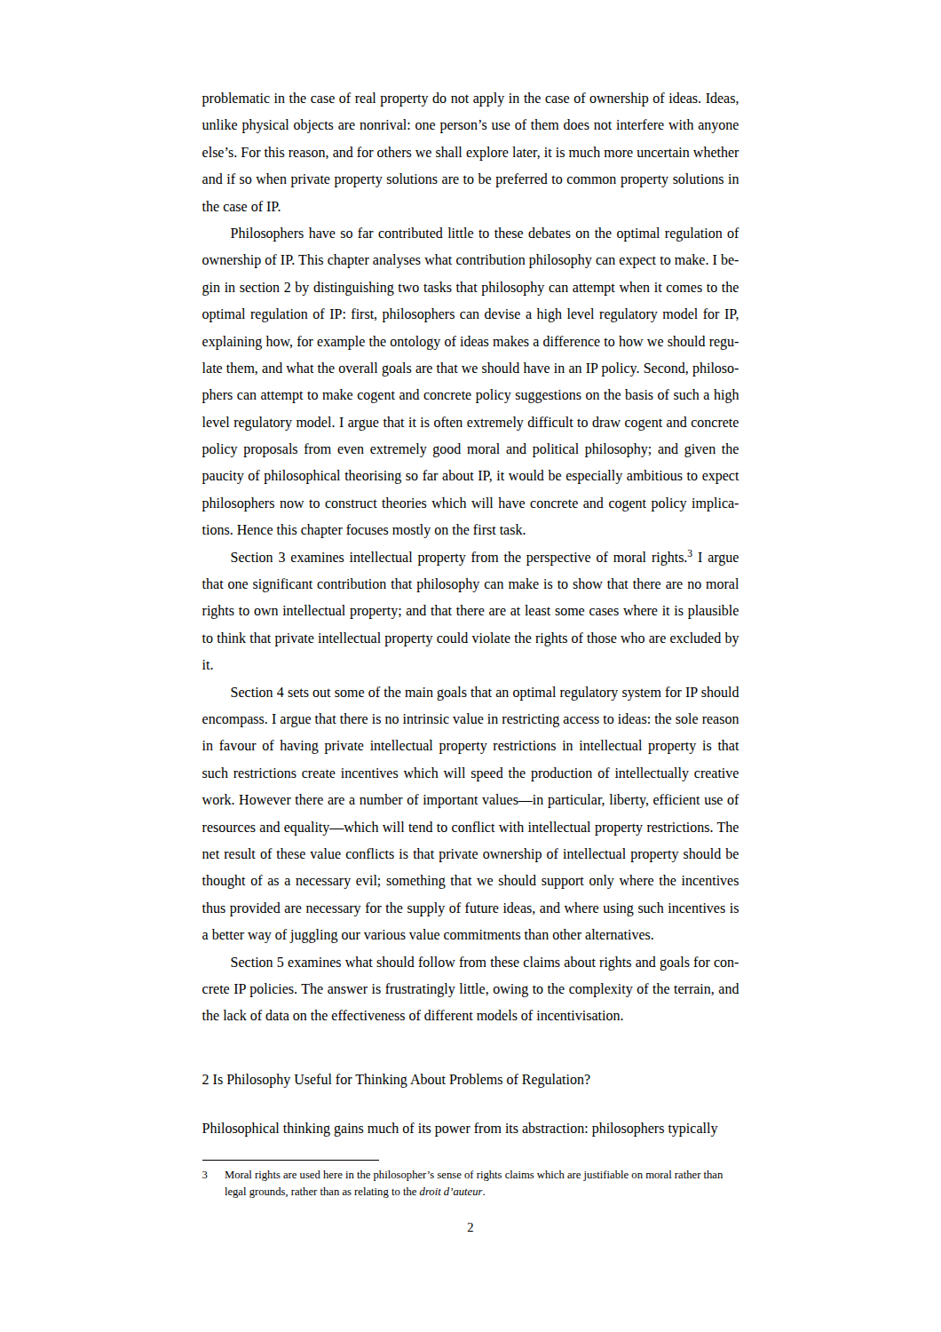problematic in the case of real property do not apply in the case of ownership of ideas. Ideas, unlike physical objects are nonrival: one person’s use of them does not interfere with anyone else’s. For this reason, and for others we shall explore later, it is much more uncertain whether and if so when private property solutions are to be preferred to common property solutions in the case of IP.
Philosophers have so far contributed little to these debates on the optimal regulation of ownership of IP. This chapter analyses what contribution philosophy can expect to make. I begin in section 2 by distinguishing two tasks that philosophy can attempt when it comes to the optimal regulation of IP: first, philosophers can devise a high level regulatory model for IP, explaining how, for example the ontology of ideas makes a difference to how we should regulate them, and what the overall goals are that we should have in an IP policy. Second, philosophers can attempt to make cogent and concrete policy suggestions on the basis of such a high level regulatory model. I argue that it is often extremely difficult to draw cogent and concrete policy proposals from even extremely good moral and political philosophy; and given the paucity of philosophical theorising so far about IP, it would be especially ambitious to expect philosophers now to construct theories which will have concrete and cogent policy implications. Hence this chapter focuses mostly on the first task.
Section 3 examines intellectual property from the perspective of moral rights.3 I argue that one significant contribution that philosophy can make is to show that there are no moral rights to own intellectual property; and that there are at least some cases where it is plausible to think that private intellectual property could violate the rights of those who are excluded by it.
Section 4 sets out some of the main goals that an optimal regulatory system for IP should encompass. I argue that there is no intrinsic value in restricting access to ideas: the sole reason in favour of having private intellectual property restrictions in intellectual property is that such restrictions create incentives which will speed the production of intellectually creative work. However there are a number of important values—in particular, liberty, efficient use of resources and equality—which will tend to conflict with intellectual property restrictions. The net result of these value conflicts is that private ownership of intellectual property should be thought of as a necessary evil; something that we should support only where the incentives thus provided are necessary for the supply of future ideas, and where using such incentives is a better way of juggling our various value commitments than other alternatives.
Section 5 examines what should follow from these claims about rights and goals for concrete IP policies. The answer is frustratingly little, owing to the complexity of the terrain, and the lack of data on the effectiveness of different models of incentivisation.
2 Is Philosophy Useful for Thinking About Problems of Regulation?
Philosophical thinking gains much of its power from its abstraction: philosophers typically
3
Moral rights are used here in the philosopher’s sense of rights claims which are justifiable on moral rather than legal grounds, rather than as relating to the droit d’auteur.
2